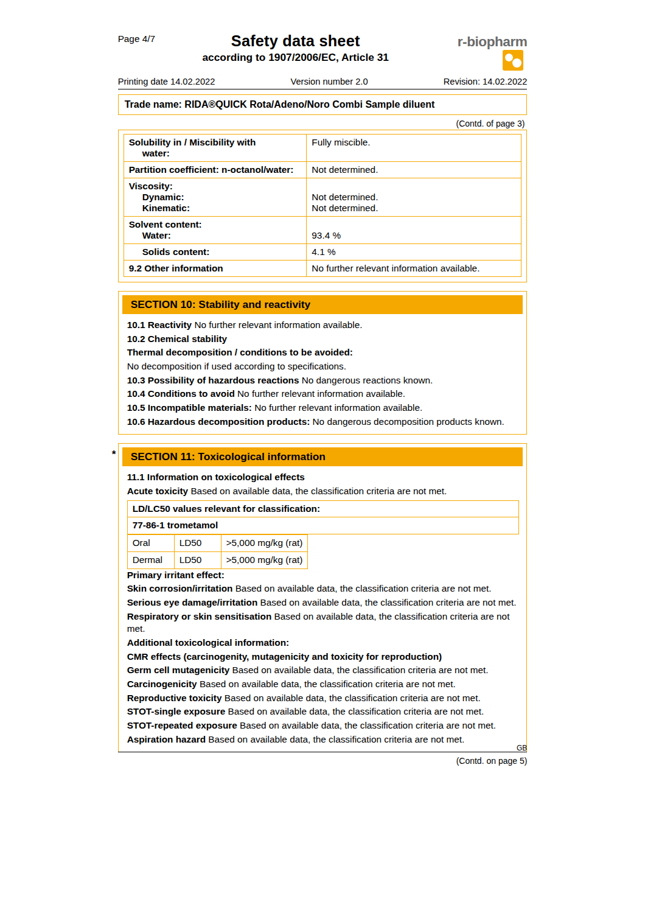Page 4/7
Safety data sheet
according to 1907/2006/EC, Article 31
r-biopharm
Printing date 14.02.2022
Version number 2.0
Revision: 14.02.2022
Trade name: RIDA®QUICK Rota/Adeno/Noro Combi Sample diluent
(Contd. of page 3)
| Solubility in / Miscibility with water: | Fully miscible. |
| Partition coefficient: n-octanol/water: | Not determined. |
| Viscosity: Dynamic: Kinematic: | Not determined. Not determined. |
| Solvent content: Water: | 93.4 % |
| Solids content: | 4.1 % |
| 9.2 Other information | No further relevant information available. |
SECTION 10: Stability and reactivity
10.1 Reactivity No further relevant information available.
10.2 Chemical stability
Thermal decomposition / conditions to be avoided:
No decomposition if used according to specifications.
10.3 Possibility of hazardous reactions No dangerous reactions known.
10.4 Conditions to avoid No further relevant information available.
10.5 Incompatible materials: No further relevant information available.
10.6 Hazardous decomposition products: No dangerous decomposition products known.
*
SECTION 11: Toxicological information
11.1 Information on toxicological effects
Acute toxicity Based on available data, the classification criteria are not met.
LD/LC50 values relevant for classification:
77-86-1 trometamol
| Oral | LD50 | >5,000 mg/kg (rat) |
| Dermal | LD50 | >5,000 mg/kg (rat) |
Primary irritant effect:
Skin corrosion/irritation Based on available data, the classification criteria are not met.
Serious eye damage/irritation Based on available data, the classification criteria are not met.
Respiratory or skin sensitisation Based on available data, the classification criteria are not met.
Additional toxicological information:
CMR effects (carcinogenity, mutagenicity and toxicity for reproduction)
Germ cell mutagenicity Based on available data, the classification criteria are not met.
Carcinogenicity Based on available data, the classification criteria are not met.
Reproductive toxicity Based on available data, the classification criteria are not met.
STOT-single exposure Based on available data, the classification criteria are not met.
STOT-repeated exposure Based on available data, the classification criteria are not met.
Aspiration hazard Based on available data, the classification criteria are not met.
GB
(Contd. on page 5)